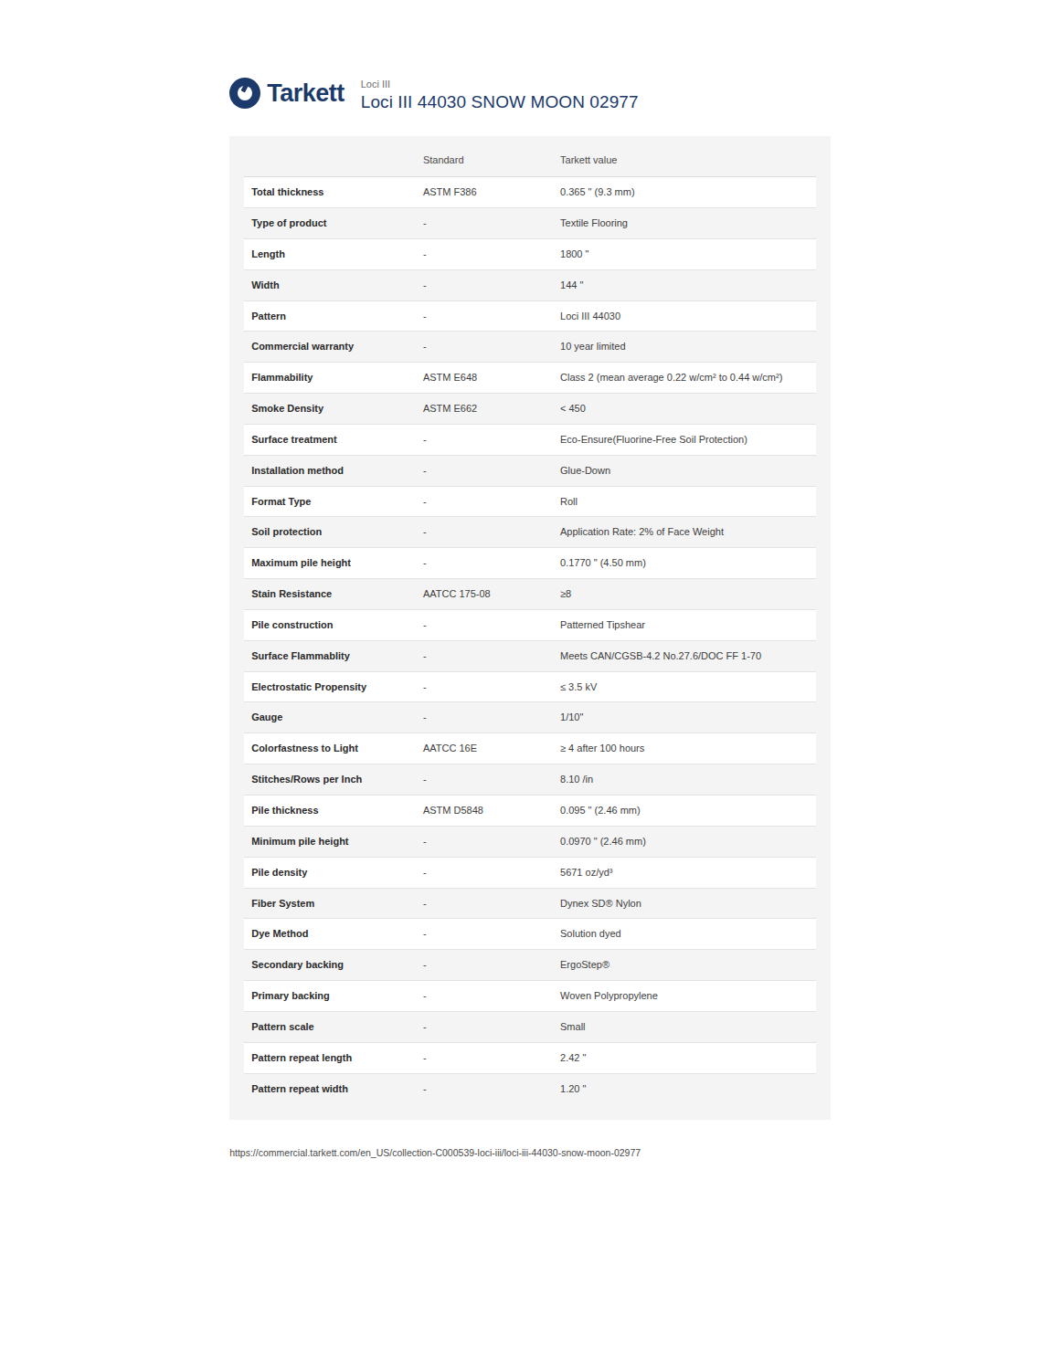Tarkett
Loci III
Loci III 44030 SNOW MOON 02977
| | Standard | Tarkett value |
| --- | --- | --- |
| Total thickness | ASTM F386 | 0.365 " (9.3 mm) |
| Type of product | - | Textile Flooring |
| Length | - | 1800 " |
| Width | - | 144 " |
| Pattern | - | Loci III 44030 |
| Commercial warranty | - | 10 year limited |
| Flammability | ASTM E648 | Class 2 (mean average 0.22 w/cm² to 0.44 w/cm²) |
| Smoke Density | ASTM E662 | < 450 |
| Surface treatment | - | Eco-Ensure(Fluorine-Free Soil Protection) |
| Installation method | - | Glue-Down |
| Format Type | - | Roll |
| Soil protection | - | Application Rate: 2% of Face Weight |
| Maximum pile height | - | 0.1770 " (4.50 mm) |
| Stain Resistance | AATCC 175-08 | ≥8 |
| Pile construction | - | Patterned Tipshear |
| Surface Flammablity | - | Meets CAN/CGSB-4.2 No.27.6/DOC FF 1-70 |
| Electrostatic Propensity | - | ≤ 3.5 kV |
| Gauge | - | 1/10" |
| Colorfastness to Light | AATCC 16E | ≥ 4 after 100 hours |
| Stitches/Rows per Inch | - | 8.10 /in |
| Pile thickness | ASTM D5848 | 0.095 " (2.46 mm) |
| Minimum pile height | - | 0.0970 " (2.46 mm) |
| Pile density | - | 5671 oz/yd³ |
| Fiber System | - | Dynex SD® Nylon |
| Dye Method | - | Solution dyed |
| Secondary backing | - | ErgoStep® |
| Primary backing | - | Woven Polypropylene |
| Pattern scale | - | Small |
| Pattern repeat length | - | 2.42 " |
| Pattern repeat width | - | 1.20 " |
https://commercial.tarkett.com/en_US/collection-C000539-loci-iii/loci-iii-44030-snow-moon-02977